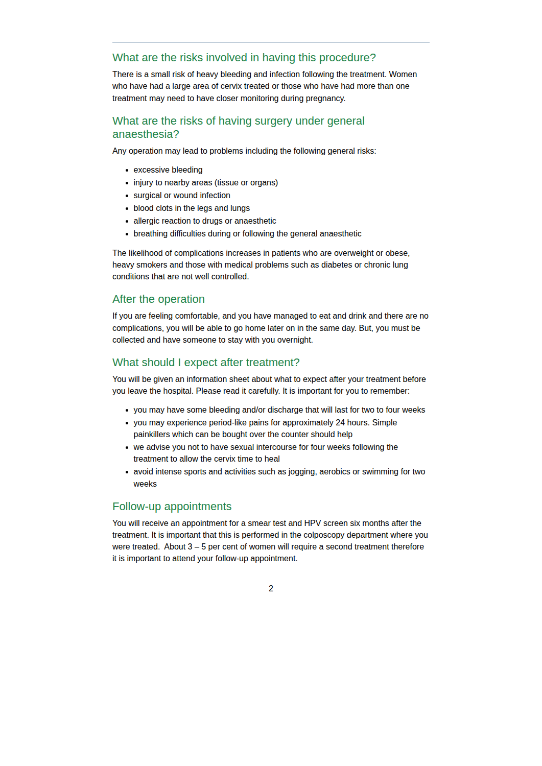What are the risks involved in having this procedure?
There is a small risk of heavy bleeding and infection following the treatment. Women who have had a large area of cervix treated or those who have had more than one treatment may need to have closer monitoring during pregnancy.
What are the risks of having surgery under general anaesthesia?
Any operation may lead to problems including the following general risks:
excessive bleeding
injury to nearby areas (tissue or organs)
surgical or wound infection
blood clots in the legs and lungs
allergic reaction to drugs or anaesthetic
breathing difficulties during or following the general anaesthetic
The likelihood of complications increases in patients who are overweight or obese, heavy smokers and those with medical problems such as diabetes or chronic lung conditions that are not well controlled.
After the operation
If you are feeling comfortable, and you have managed to eat and drink and there are no complications, you will be able to go home later on in the same day. But, you must be collected and have someone to stay with you overnight.
What should I expect after treatment?
You will be given an information sheet about what to expect after your treatment before you leave the hospital. Please read it carefully. It is important for you to remember:
you may have some bleeding and/or discharge that will last for two to four weeks
you may experience period-like pains for approximately 24 hours. Simple painkillers which can be bought over the counter should help
we advise you not to have sexual intercourse for four weeks following the treatment to allow the cervix time to heal
avoid intense sports and activities such as jogging, aerobics or swimming for two weeks
Follow-up appointments
You will receive an appointment for a smear test and HPV screen six months after the treatment. It is important that this is performed in the colposcopy department where you were treated. About 3 – 5 per cent of women will require a second treatment therefore it is important to attend your follow-up appointment.
2